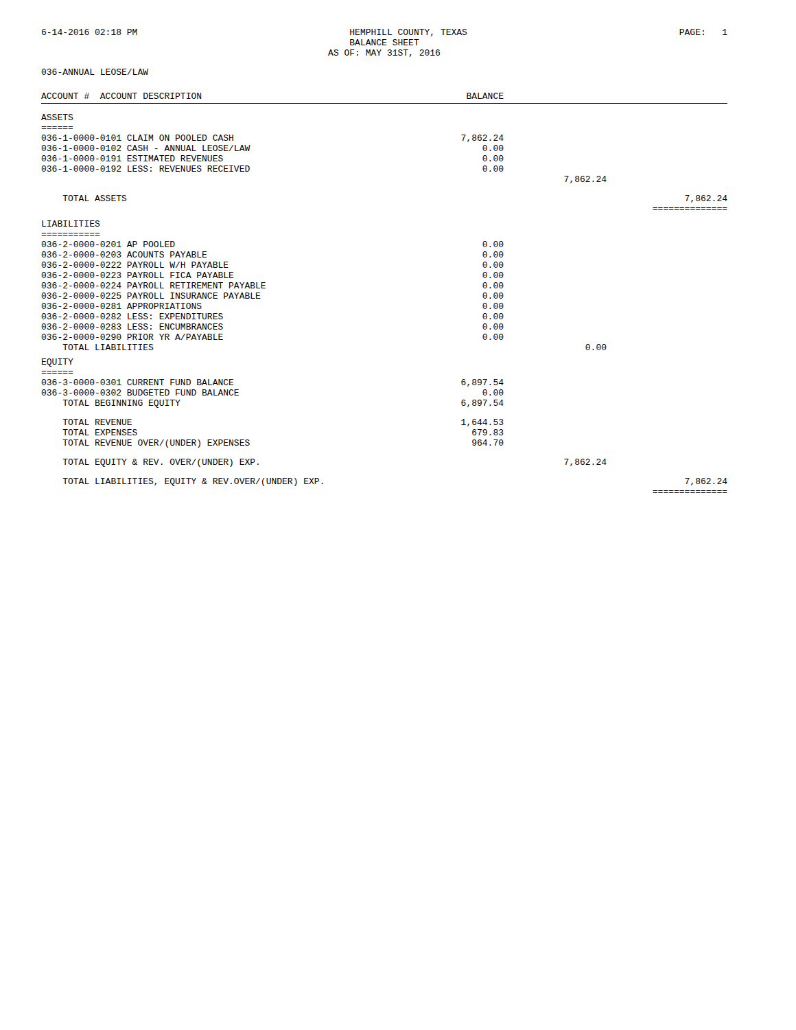6-14-2016 02:18 PM HEMPHILL COUNTY, TEXAS PAGE: 1
BALANCE SHEET
AS OF: MAY 31ST, 2016
036-ANNUAL LEOSE/LAW
| ACCOUNT # ACCOUNT DESCRIPTION | BALANCE | | |
| ASSETS | | | |
| ====== | | | |
| 036-1-0000-0101 CLAIM ON POOLED CASH | 7,862.24 | | |
| 036-1-0000-0102 CASH - ANNUAL LEOSE/LAW | 0.00 | | |
| 036-1-0000-0191 ESTIMATED REVENUES | 0.00 | | |
| 036-1-0000-0192 LESS: REVENUES RECEIVED | 0.00 | | |
| | | 7,862.24 | |
| TOTAL ASSETS | | | 7,862.24 |
| | | | ============== |
| LIABILITIES | | | |
| =========== | | | |
| 036-2-0000-0201 AP POOLED | 0.00 | | |
| 036-2-0000-0203 ACOUNTS PAYABLE | 0.00 | | |
| 036-2-0000-0222 PAYROLL W/H PAYABLE | 0.00 | | |
| 036-2-0000-0223 PAYROLL FICA PAYABLE | 0.00 | | |
| 036-2-0000-0224 PAYROLL RETIREMENT PAYABLE | 0.00 | | |
| 036-2-0000-0225 PAYROLL INSURANCE PAYABLE | 0.00 | | |
| 036-2-0000-0281 APPROPRIATIONS | 0.00 | | |
| 036-2-0000-0282 LESS: EXPENDITURES | 0.00 | | |
| 036-2-0000-0283 LESS: ENCUMBRANCES | 0.00 | | |
| 036-2-0000-0290 PRIOR YR A/PAYABLE | 0.00 | | |
| TOTAL LIABILITIES | | 0.00 | |
| EQUITY | | | |
| ====== | | | |
| 036-3-0000-0301 CURRENT FUND BALANCE | 6,897.54 | | |
| 036-3-0000-0302 BUDGETED FUND BALANCE | 0.00 | | |
| TOTAL BEGINNING EQUITY | 6,897.54 | | |
| TOTAL REVENUE | 1,644.53 | | |
| TOTAL EXPENSES | 679.83 | | |
| TOTAL REVENUE OVER/(UNDER) EXPENSES | 964.70 | | |
| TOTAL EQUITY & REV. OVER/(UNDER) EXP. | | 7,862.24 | |
| TOTAL LIABILITIES, EQUITY & REV.OVER/(UNDER) EXP. | | | 7,862.24 |
| | | | ============== |